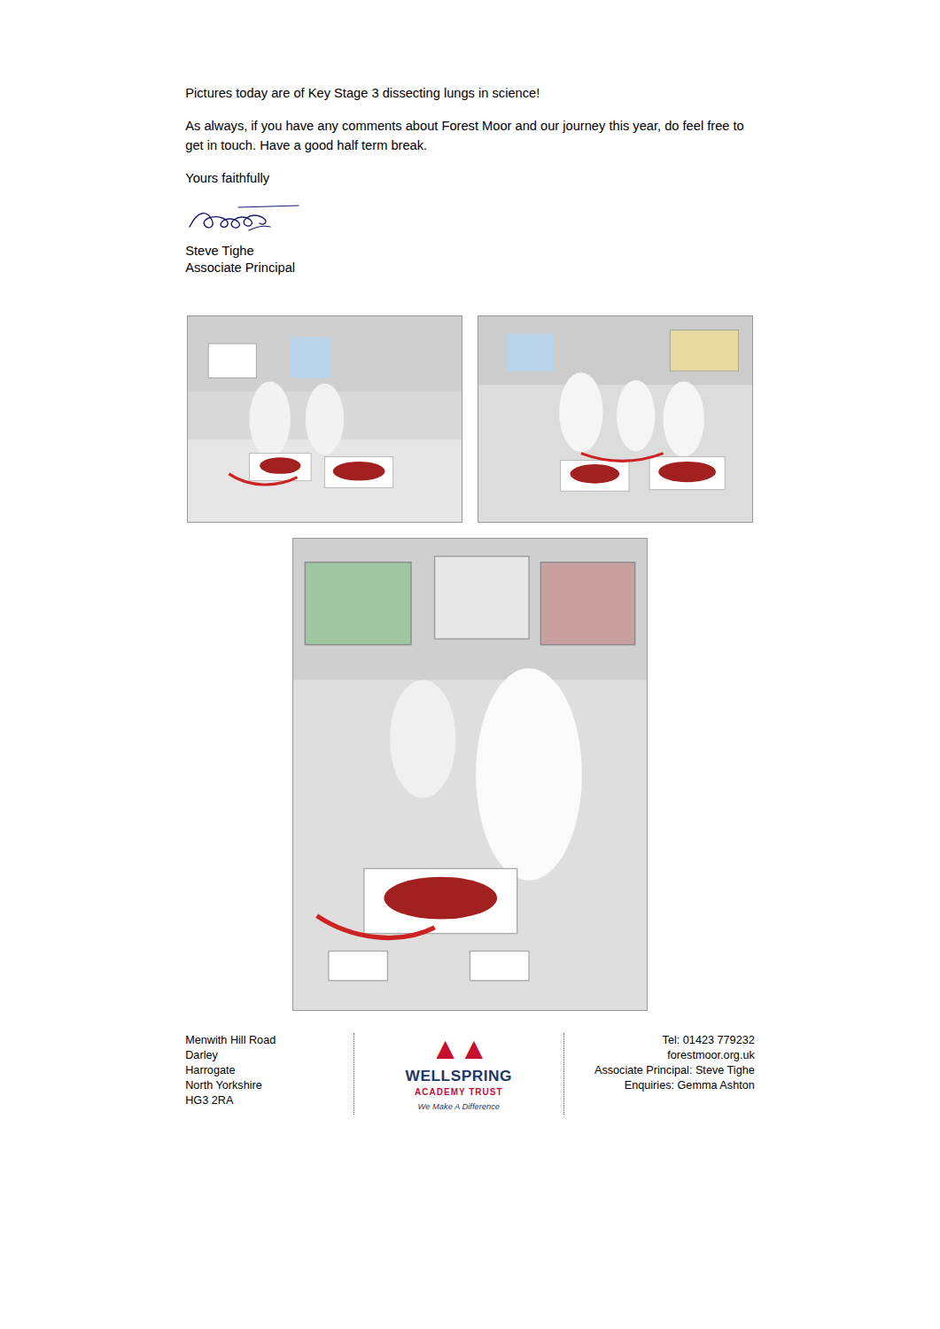Pictures today are of Key Stage 3 dissecting lungs in science!
As always, if you have any comments about Forest Moor and our journey this year, do feel free to get in touch. Have a good half term break.
Yours faithfully
Steve Tighe
Associate Principal
Menwith Hill Road
Darley
Harrogate
North Yorkshire
HG3 2RA
▲▲
WELLSPRING
ACADEMY TRUST
We Make A Difference
Tel: 01423 779232
forestmoor.org.uk
Associate Principal: Steve Tighe
Enquiries: Gemma Ashton